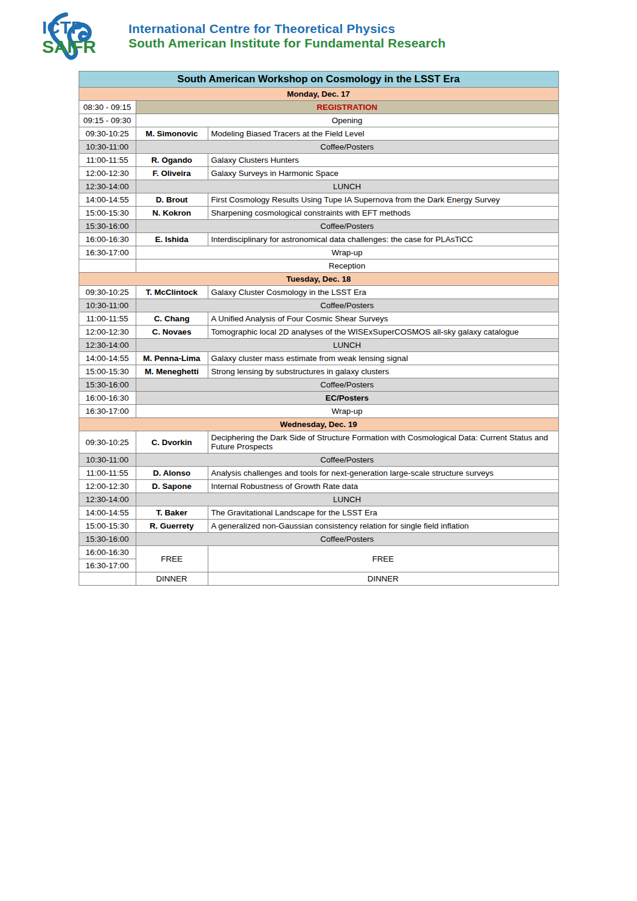ICTP SAIFR
International Centre for Theoretical Physics
South American Institute for Fundamental Research
| South American Workshop on Cosmology in the LSST Era |
| Monday, Dec. 17 |
| 08:30 - 09:15 | REGISTRATION |
| 09:15 - 09:30 | Opening |
| 09:30-10:25 | M. Simonovic | Modeling Biased Tracers at the Field Level |
| 10:30-11:00 | Coffee/Posters |
| 11:00-11:55 | R. Ogando | Galaxy Clusters Hunters |
| 12:00-12:30 | F. Oliveira | Galaxy Surveys in Harmonic Space |
| 12:30-14:00 | LUNCH |
| 14:00-14:55 | D. Brout | First Cosmology Results Using Tupe IA Supernova from the Dark Energy Survey |
| 15:00-15:30 | N. Kokron | Sharpening cosmological constraints with EFT methods |
| 15:30-16:00 | Coffee/Posters |
| 16:00-16:30 | E. Ishida | Interdisciplinary for astronomical data challenges: the case for PLAsTiCC |
| 16:30-17:00 | Wrap-up |
| | Reception |
| Tuesday, Dec. 18 |
| 09:30-10:25 | T. McClintock | Galaxy Cluster Cosmology in the LSST Era |
| 10:30-11:00 | Coffee/Posters |
| 11:00-11:55 | C. Chang | A Unified Analysis of Four Cosmic Shear Surveys |
| 12:00-12:30 | C. Novaes | Tomographic local 2D analyses of the WISExSuperCOSMOS all-sky galaxy catalogue |
| 12:30-14:00 | LUNCH |
| 14:00-14:55 | M. Penna-Lima | Galaxy cluster mass estimate from weak lensing signal |
| 15:00-15:30 | M. Meneghetti | Strong lensing by substructures in galaxy clusters |
| 15:30-16:00 | Coffee/Posters |
| 16:00-16:30 | EC/Posters |
| 16:30-17:00 | Wrap-up |
| Wednesday, Dec. 19 |
| 09:30-10:25 | C. Dvorkin | Deciphering the Dark Side of Structure Formation with Cosmological Data: Current Status and Future Prospects |
| 10:30-11:00 | Coffee/Posters |
| 11:00-11:55 | D. Alonso | Analysis challenges and tools for next-generation large-scale structure surveys |
| 12:00-12:30 | D. Sapone | Internal Robustness of Growth Rate data |
| 12:30-14:00 | LUNCH |
| 14:00-14:55 | T. Baker | The Gravitational Landscape for the LSST Era |
| 15:00-15:30 | R. Guerrety | A generalized non-Gaussian consistency relation for single field inflation |
| 15:30-16:00 | Coffee/Posters |
| 16:00-16:30 | FREE | FREE |
| 16:30-17:00 |
| | DINNER | DINNER |